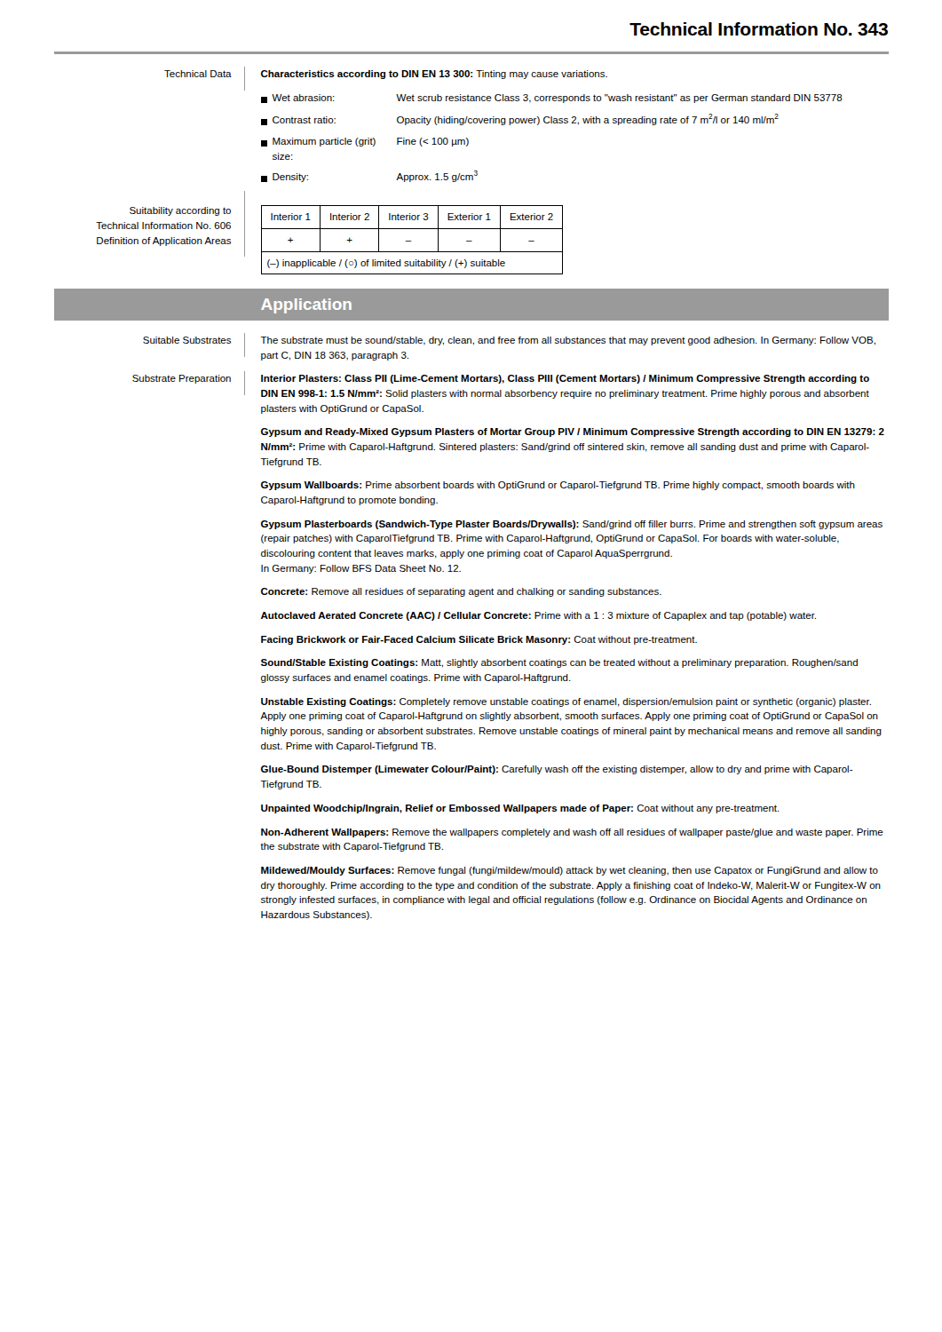Technical Information No. 343
Technical Data
Characteristics according to DIN EN 13 300: Tinting may cause variations.
Wet abrasion: Wet scrub resistance Class 3, corresponds to "wash resistant" as per German standard DIN 53778
Contrast ratio: Opacity (hiding/covering power) Class 2, with a spreading rate of 7 m2/l or 140 ml/m2
Maximum particle (grit) size: Fine (< 100 µm)
Density: Approx. 1.5 g/cm3
Suitability according to
Technical Information No. 606
Definition of Application Areas
| Interior 1 | Interior 2 | Interior 3 | Exterior 1 | Exterior 2 |
| + | + | – | – | – |
| (–) inapplicable / (○) of limited suitability / (+) suitable |
Application
Suitable Substrates
The substrate must be sound/stable, dry, clean, and free from all substances that may prevent good adhesion. In Germany: Follow VOB, part C, DIN 18 363, paragraph 3.
Substrate Preparation
Interior Plasters: Class PII (Lime-Cement Mortars), Class PIII (Cement Mortars) / Minimum Compressive Strength according to DIN EN 998-1: 1.5 N/mm²: Solid plasters with normal absorbency require no preliminary treatment. Prime highly porous and absorbent plasters with OptiGrund or CapaSol.
Gypsum and Ready-Mixed Gypsum Plasters of Mortar Group PIV / Minimum Compressive Strength according to DIN EN 13279: 2 N/mm²: Prime with Caparol-Haftgrund. Sintered plasters: Sand/grind off sintered skin, remove all sanding dust and prime with Caparol-Tiefgrund TB.
Gypsum Wallboards: Prime absorbent boards with OptiGrund or Caparol-Tiefgrund TB. Prime highly compact, smooth boards with Caparol-Haftgrund to promote bonding.
Gypsum Plasterboards (Sandwich-Type Plaster Boards/Drywalls): Sand/grind off filler burrs. Prime and strengthen soft gypsum areas (repair patches) with CaparolTiefgrund TB. Prime with Caparol-Haftgrund, OptiGrund or CapaSol. For boards with water-soluble, discolouring content that leaves marks, apply one priming coat of Caparol AquaSperrgrund.
In Germany: Follow BFS Data Sheet No. 12.
Concrete: Remove all residues of separating agent and chalking or sanding substances.
Autoclaved Aerated Concrete (AAC) / Cellular Concrete: Prime with a 1 : 3 mixture of Capaplex and tap (potable) water.
Facing Brickwork or Fair-Faced Calcium Silicate Brick Masonry: Coat without pre-treatment.
Sound/Stable Existing Coatings: Matt, slightly absorbent coatings can be treated without a preliminary preparation. Roughen/sand glossy surfaces and enamel coatings. Prime with Caparol-Haftgrund.
Unstable Existing Coatings: Completely remove unstable coatings of enamel, dispersion/emulsion paint or synthetic (organic) plaster. Apply one priming coat of Caparol-Haftgrund on slightly absorbent, smooth surfaces. Apply one priming coat of OptiGrund or CapaSol on highly porous, sanding or absorbent substrates. Remove unstable coatings of mineral paint by mechanical means and remove all sanding dust. Prime with Caparol-Tiefgrund TB.
Glue-Bound Distemper (Limewater Colour/Paint): Carefully wash off the existing distemper, allow to dry and prime with Caparol-Tiefgrund TB.
Unpainted Woodchip/Ingrain, Relief or Embossed Wallpapers made of Paper: Coat without any pre-treatment.
Non-Adherent Wallpapers: Remove the wallpapers completely and wash off all residues of wallpaper paste/glue and waste paper. Prime the substrate with Caparol-Tiefgrund TB.
Mildewed/Mouldy Surfaces: Remove fungal (fungi/mildew/mould) attack by wet cleaning, then use Capatox or FungiGrund and allow to dry thoroughly. Prime according to the type and condition of the substrate. Apply a finishing coat of Indeko-W, Malerit-W or Fungitex-W on strongly infested surfaces, in compliance with legal and official regulations (follow e.g. Ordinance on Biocidal Agents and Ordinance on Hazardous Substances).